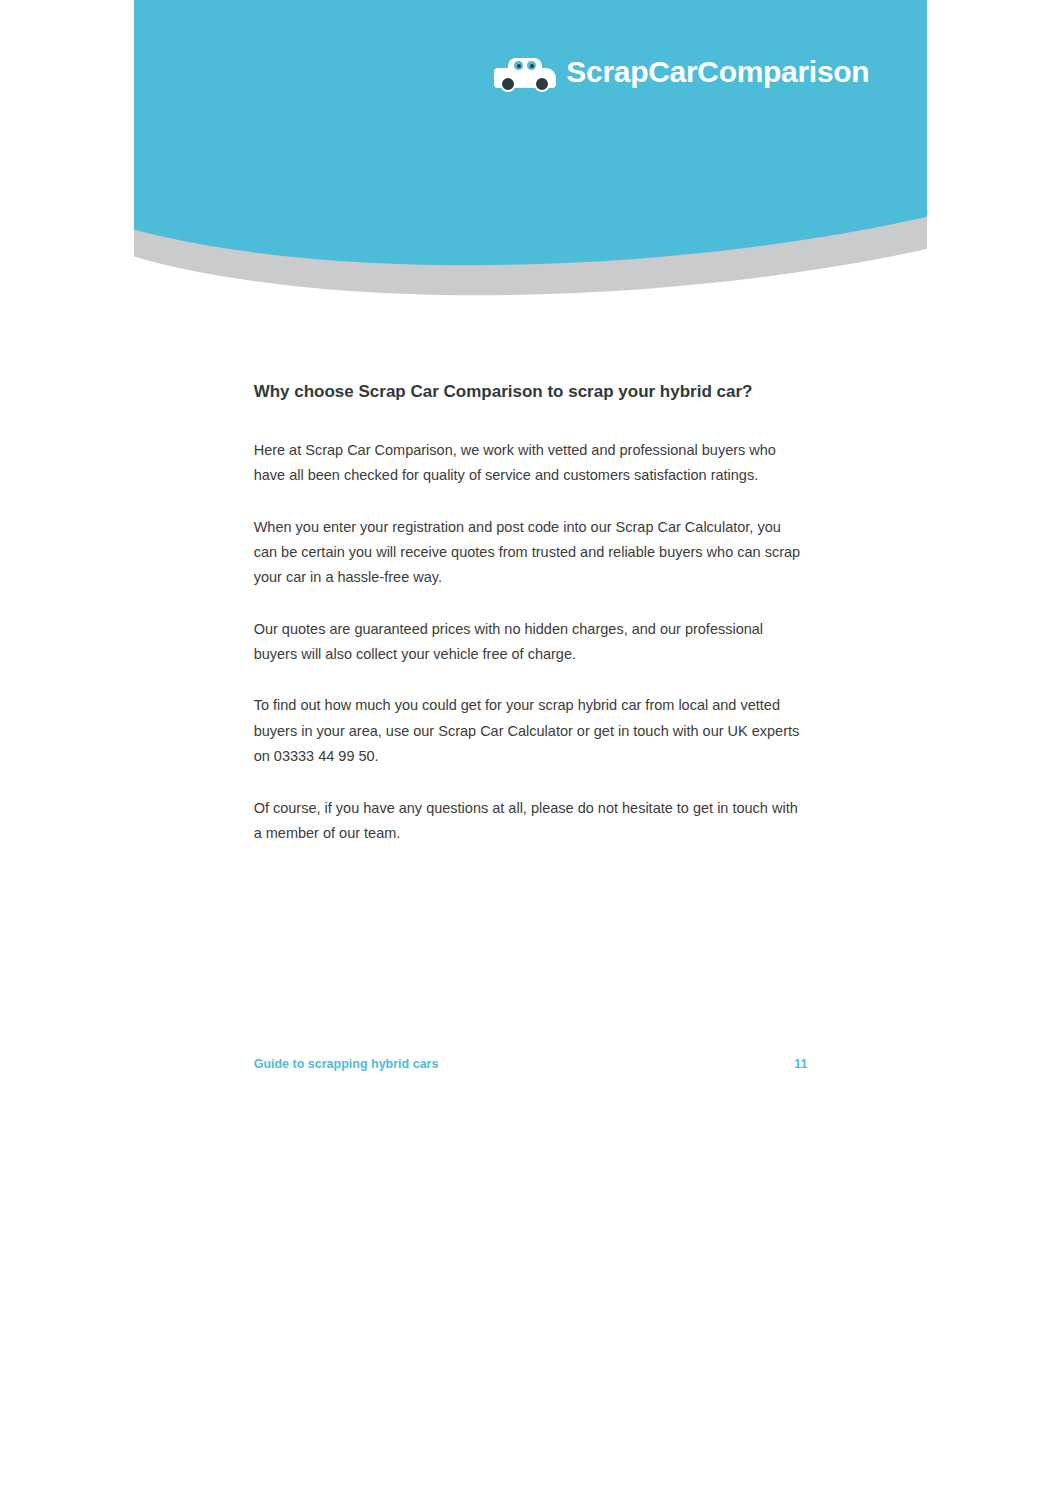ScrapCarComparison
Why choose Scrap Car Comparison to scrap your hybrid car?
Here at Scrap Car Comparison, we work with vetted and professional buyers who have all been checked for quality of service and customers satisfaction ratings.
When you enter your registration and post code into our Scrap Car Calculator, you can be certain you will receive quotes from trusted and reliable buyers who can scrap your car in a hassle-free way.
Our quotes are guaranteed prices with no hidden charges, and our professional buyers will also collect your vehicle free of charge.
To find out how much you could get for your scrap hybrid car from local and vetted buyers in your area, use our Scrap Car Calculator or get in touch with our UK experts on 03333 44 99 50.
Of course, if you have any questions at all, please do not hesitate to get in touch with a member of our team.
Guide to scrapping hybrid cars 11